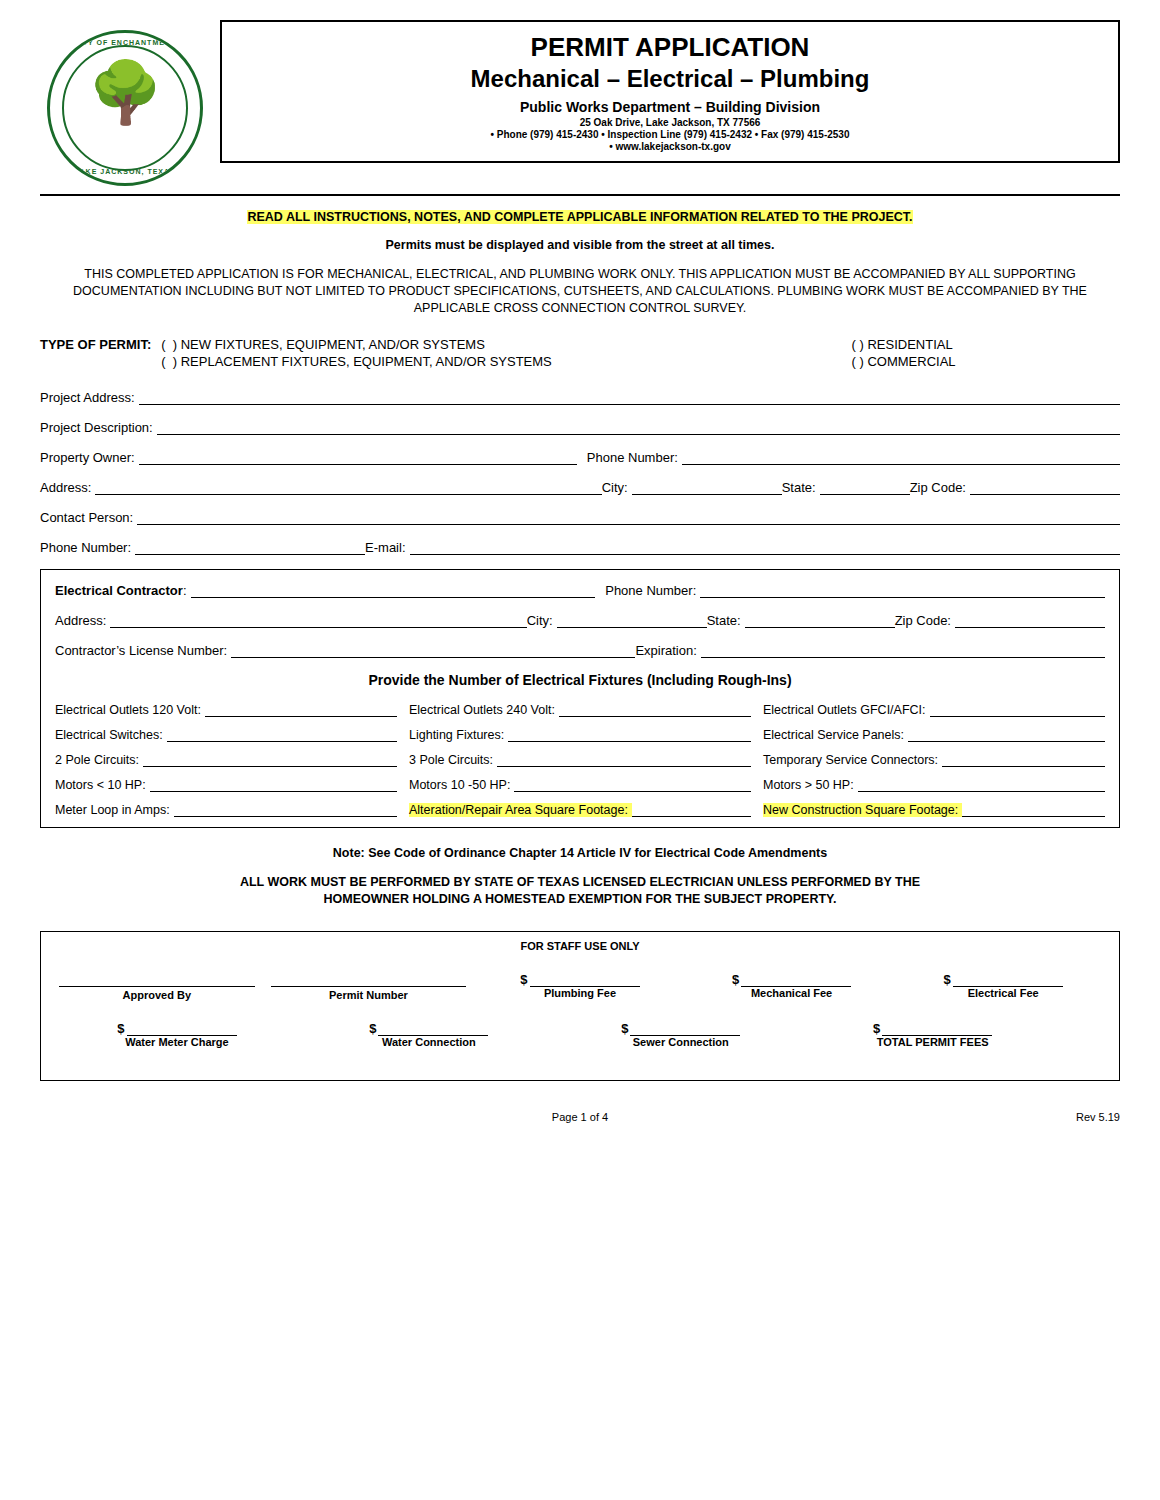CITY OF ENCHANTMENT
🌳
LAKE JACKSON, TEXAS
PERMIT APPLICATION
Mechanical – Electrical – Plumbing
Public Works Department – Building Division
25 Oak Drive, Lake Jackson, TX 77566
• Phone (979) 415-2430 • Inspection Line (979) 415-2432 • Fax (979) 415-2530
• www.lakejackson-tx.gov
READ ALL INSTRUCTIONS, NOTES, AND COMPLETE APPLICABLE INFORMATION RELATED TO THE PROJECT.
Permits must be displayed and visible from the street at all times.
THIS COMPLETED APPLICATION IS FOR MECHANICAL, ELECTRICAL, AND PLUMBING WORK ONLY. THIS APPLICATION MUST BE ACCOMPANIED BY ALL SUPPORTING DOCUMENTATION INCLUDING BUT NOT LIMITED TO PRODUCT SPECIFICATIONS, CUTSHEETS, AND CALCULATIONS. PLUMBING WORK MUST BE ACCOMPANIED BY THE APPLICABLE CROSS CONNECTION CONTROL SURVEY.
TYPE OF PERMIT:
( ) NEW FIXTURES, EQUIPMENT, AND/OR SYSTEMS
( ) RESIDENTIAL
( ) REPLACEMENT FIXTURES, EQUIPMENT, AND/OR SYSTEMS
( ) COMMERCIAL
Project Address:
Project Description:
Property Owner: Phone Number:
Address: City: State: Zip Code:
Contact Person:
Phone Number: E-mail:
Electrical Contractor: Phone Number:
Address: City: State: Zip Code:
Contractor’s License Number: Expiration:
Provide the Number of Electrical Fixtures (Including Rough-Ins)
Electrical Outlets 120 Volt:
Electrical Outlets 240 Volt:
Electrical Outlets GFCI/AFCI:
Electrical Switches:
Lighting Fixtures:
Electrical Service Panels:
2 Pole Circuits:
3 Pole Circuits:
Temporary Service Connectors:
Motors < 10 HP:
Motors 10 -50 HP:
Motors > 50 HP:
Meter Loop in Amps:
Alteration/Repair Area Square Footage:
New Construction Square Footage:
Note: See Code of Ordinance Chapter 14 Article IV for Electrical Code Amendments
ALL WORK MUST BE PERFORMED BY STATE OF TEXAS LICENSED ELECTRICIAN UNLESS PERFORMED BY THE
HOMEOWNER HOLDING A HOMESTEAD EXEMPTION FOR THE SUBJECT PROPERTY.
FOR STAFF USE ONLY
Approved By
Permit Number
$
Plumbing Fee
$
Mechanical Fee
$
Electrical Fee
$
Water Meter Charge
$
Water Connection
$
Sewer Connection
$
TOTAL PERMIT FEES
Page 1 of 4
Rev 5.19